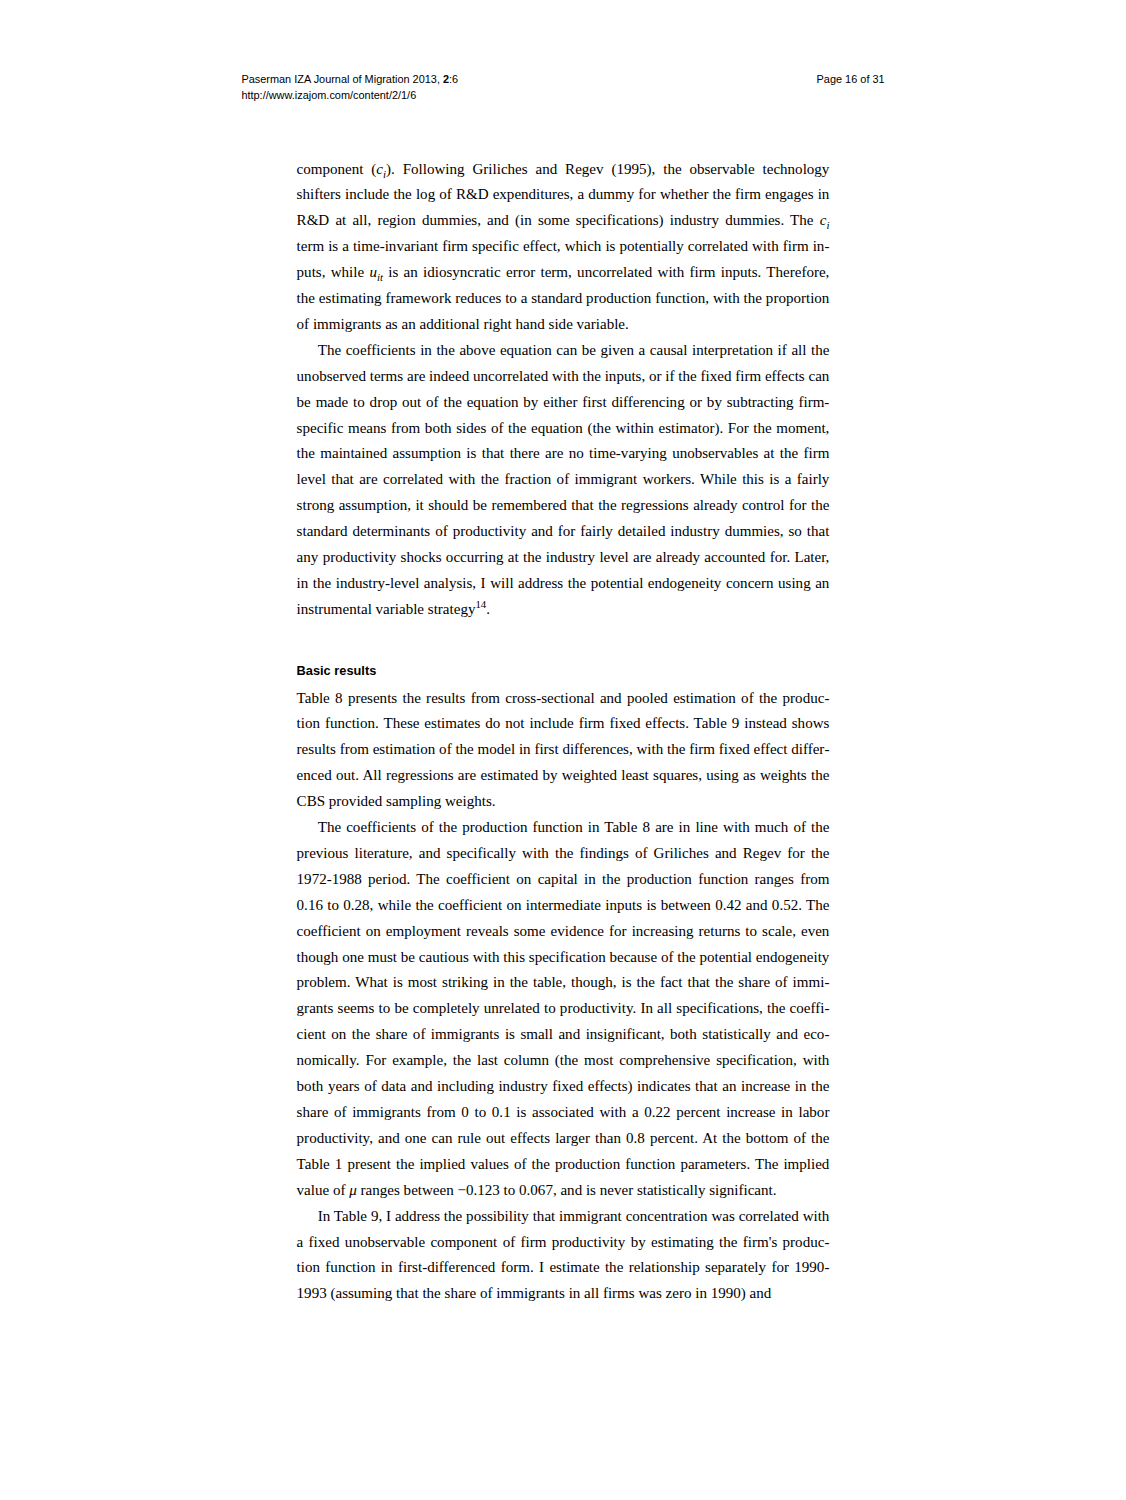Paserman IZA Journal of Migration 2013, 2:6
http://www.izajom.com/content/2/1/6
Page 16 of 31
component (ci). Following Griliches and Regev (1995), the observable technology shifters include the log of R&D expenditures, a dummy for whether the firm engages in R&D at all, region dummies, and (in some specifications) industry dummies. The ci term is a time-invariant firm specific effect, which is potentially correlated with firm inputs, while uit is an idiosyncratic error term, uncorrelated with firm inputs. Therefore, the estimating framework reduces to a standard production function, with the proportion of immigrants as an additional right hand side variable.
The coefficients in the above equation can be given a causal interpretation if all the unobserved terms are indeed uncorrelated with the inputs, or if the fixed firm effects can be made to drop out of the equation by either first differencing or by subtracting firm-specific means from both sides of the equation (the within estimator). For the moment, the maintained assumption is that there are no time-varying unobservables at the firm level that are correlated with the fraction of immigrant workers. While this is a fairly strong assumption, it should be remembered that the regressions already control for the standard determinants of productivity and for fairly detailed industry dummies, so that any productivity shocks occurring at the industry level are already accounted for. Later, in the industry-level analysis, I will address the potential endogeneity concern using an instrumental variable strategy14.
Basic results
Table 8 presents the results from cross-sectional and pooled estimation of the production function. These estimates do not include firm fixed effects. Table 9 instead shows results from estimation of the model in first differences, with the firm fixed effect differenced out. All regressions are estimated by weighted least squares, using as weights the CBS provided sampling weights.
The coefficients of the production function in Table 8 are in line with much of the previous literature, and specifically with the findings of Griliches and Regev for the 1972-1988 period. The coefficient on capital in the production function ranges from 0.16 to 0.28, while the coefficient on intermediate inputs is between 0.42 and 0.52. The coefficient on employment reveals some evidence for increasing returns to scale, even though one must be cautious with this specification because of the potential endogeneity problem. What is most striking in the table, though, is the fact that the share of immigrants seems to be completely unrelated to productivity. In all specifications, the coefficient on the share of immigrants is small and insignificant, both statistically and economically. For example, the last column (the most comprehensive specification, with both years of data and including industry fixed effects) indicates that an increase in the share of immigrants from 0 to 0.1 is associated with a 0.22 percent increase in labor productivity, and one can rule out effects larger than 0.8 percent. At the bottom of the Table 1 present the implied values of the production function parameters. The implied value of μ ranges between −0.123 to 0.067, and is never statistically significant.
In Table 9, I address the possibility that immigrant concentration was correlated with a fixed unobservable component of firm productivity by estimating the firm's production function in first-differenced form. I estimate the relationship separately for 1990-1993 (assuming that the share of immigrants in all firms was zero in 1990) and